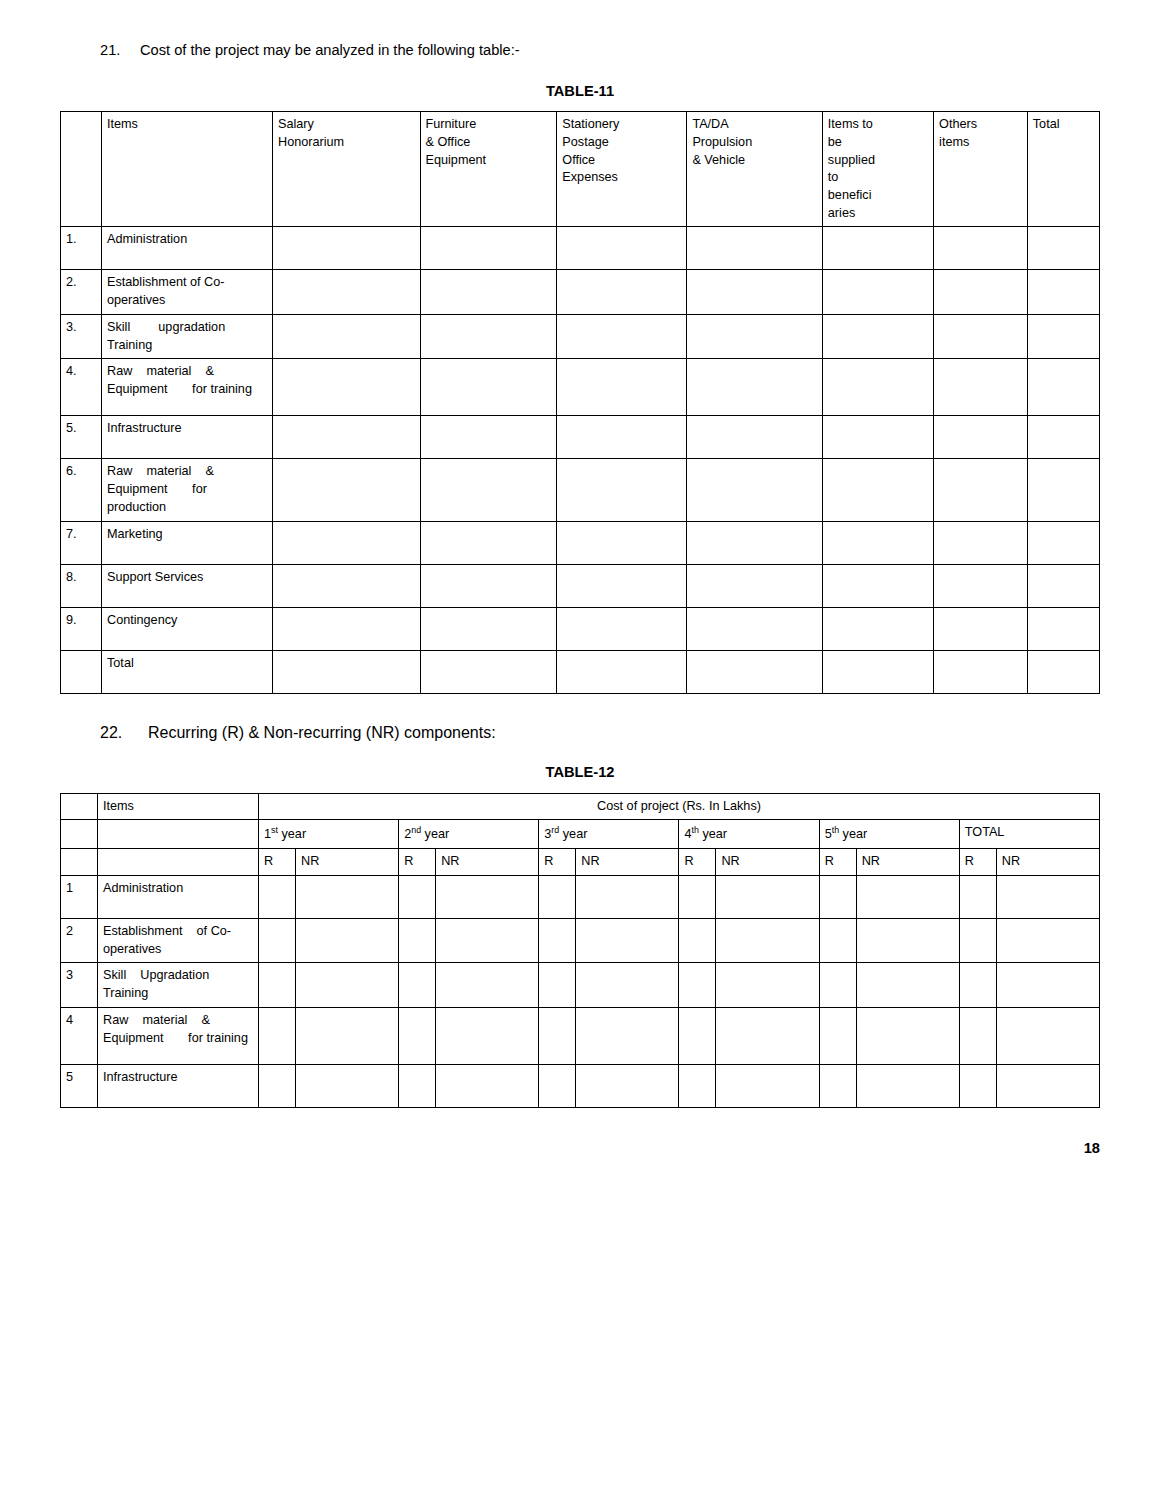21. Cost of the project may be analyzed in the following table:-
TABLE-11
| | Items | Salary Honorarium | Furniture & Office Equipment | Stationery Postage Office Expenses | TA/DA Propulsion & Vehicle | Items to be supplied to benefici aries | Others items | Total |
| --- | --- | --- | --- | --- | --- | --- | --- | --- |
| 1. | Administration | | | | | | | |
| 2. | Establishment of Co-operatives | | | | | | | |
| 3. | Skill upgradation Training | | | | | | | |
| 4. | Raw material & Equipment for training | | | | | | | |
| 5. | Infrastructure | | | | | | | |
| 6. | Raw material & Equipment for production | | | | | | | |
| 7. | Marketing | | | | | | | |
| 8. | Support Services | | | | | | | |
| 9. | Contingency | | | | | | | |
| | Total | | | | | | | |
22. Recurring (R) & Non-recurring (NR) components:
TABLE-12
| | Items | Cost of project (Rs. In Lakhs) |
| | | 1 st year | 2 nd year | 3 rd year | 4 th year | 5 th year | TOTAL |
| | | R | NR | R | NR | R | NR | R | NR | R | NR | R | NR |
| 1 | Administration | | | | | | | | | | | | |
| 2 | Establishment of Co-operatives | | | | | | | | | | | | |
| 3 | Skill Upgradation Training | | | | | | | | | | | | |
| 4 | Raw material & Equipment for training | | | | | | | | | | | | |
| 5 | Infrastructure | | | | | | | | | | | | |
18